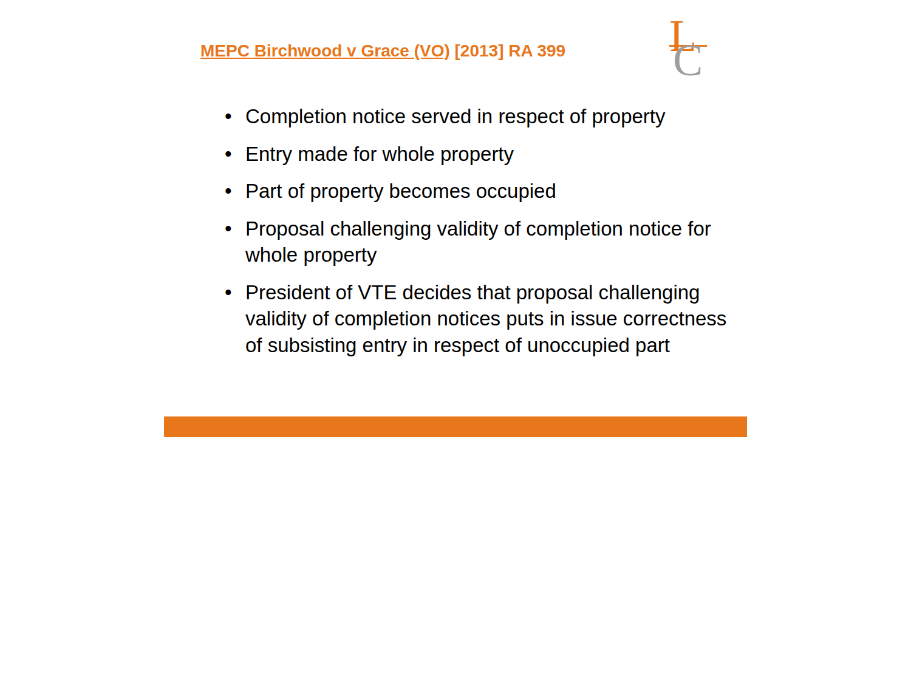L C
MEPC Birchwood v Grace (VO) [2013] RA 399
Completion notice served in respect of property
Entry made for whole property
Part of property becomes occupied
Proposal challenging validity of completion notice for whole property
President of VTE decides that proposal challenging validity of completion notices puts in issue correctness of subsisting entry in respect of unoccupied part